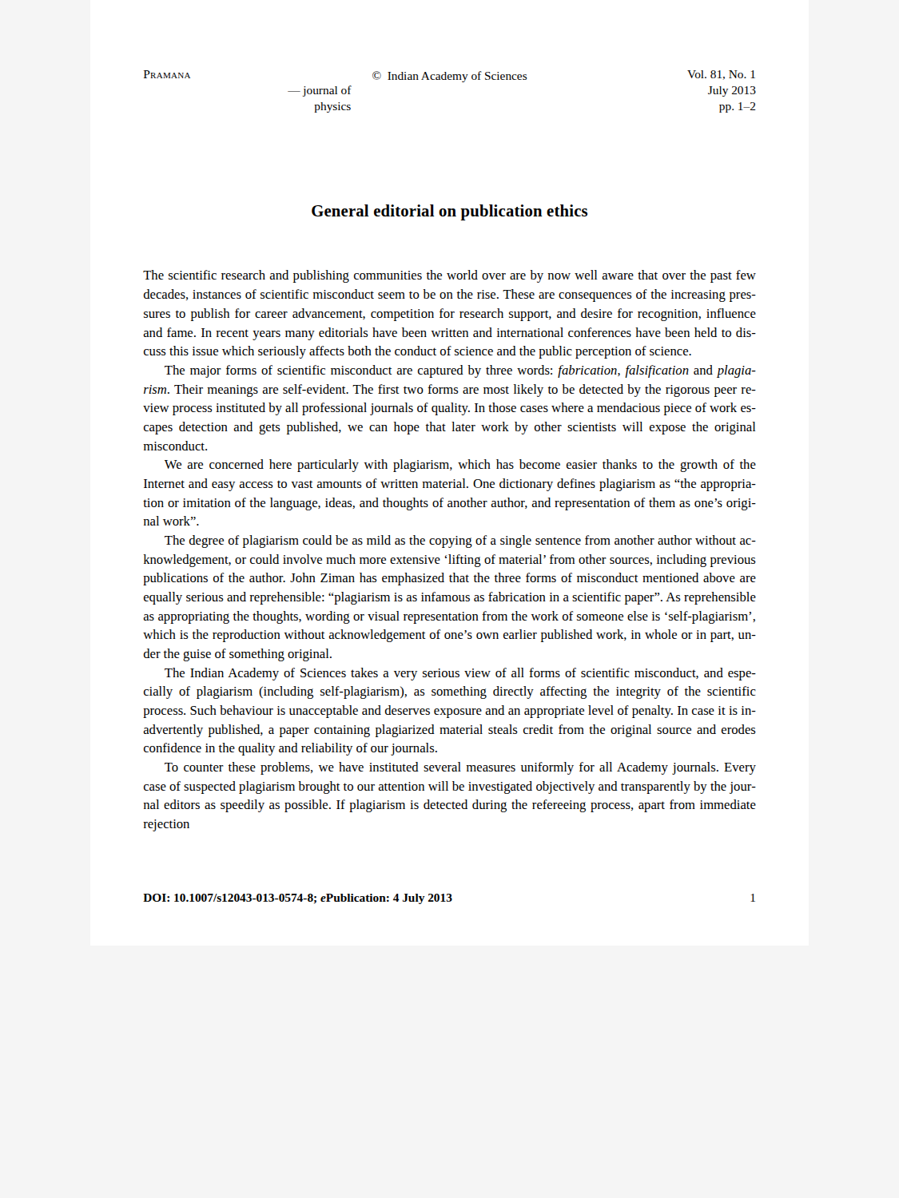Pramana — journal of physics
© Indian Academy of Sciences
Vol. 81, No. 1 July 2013 pp. 1–2
General editorial on publication ethics
The scientific research and publishing communities the world over are by now well aware that over the past few decades, instances of scientific misconduct seem to be on the rise. These are consequences of the increasing pressures to publish for career advancement, competition for research support, and desire for recognition, influence and fame. In recent years many editorials have been written and international conferences have been held to discuss this issue which seriously affects both the conduct of science and the public perception of science.
The major forms of scientific misconduct are captured by three words: fabrication, falsification and plagiarism. Their meanings are self-evident. The first two forms are most likely to be detected by the rigorous peer review process instituted by all professional journals of quality. In those cases where a mendacious piece of work escapes detection and gets published, we can hope that later work by other scientists will expose the original misconduct.
We are concerned here particularly with plagiarism, which has become easier thanks to the growth of the Internet and easy access to vast amounts of written material. One dictionary defines plagiarism as “the appropriation or imitation of the language, ideas, and thoughts of another author, and representation of them as one’s original work”.
The degree of plagiarism could be as mild as the copying of a single sentence from another author without acknowledgement, or could involve much more extensive ‘lifting of material’ from other sources, including previous publications of the author. John Ziman has emphasized that the three forms of misconduct mentioned above are equally serious and reprehensible: “plagiarism is as infamous as fabrication in a scientific paper”. As reprehensible as appropriating the thoughts, wording or visual representation from the work of someone else is ‘self-plagiarism’, which is the reproduction without acknowledgement of one’s own earlier published work, in whole or in part, under the guise of something original.
The Indian Academy of Sciences takes a very serious view of all forms of scientific misconduct, and especially of plagiarism (including self-plagiarism), as something directly affecting the integrity of the scientific process. Such behaviour is unacceptable and deserves exposure and an appropriate level of penalty. In case it is inadvertently published, a paper containing plagiarized material steals credit from the original source and erodes confidence in the quality and reliability of our journals.
To counter these problems, we have instituted several measures uniformly for all Academy journals. Every case of suspected plagiarism brought to our attention will be investigated objectively and transparently by the journal editors as speedily as possible. If plagiarism is detected during the refereeing process, apart from immediate rejection
DOI: 10.1007/s12043-013-0574-8; e Publication: 4 July 2013
1